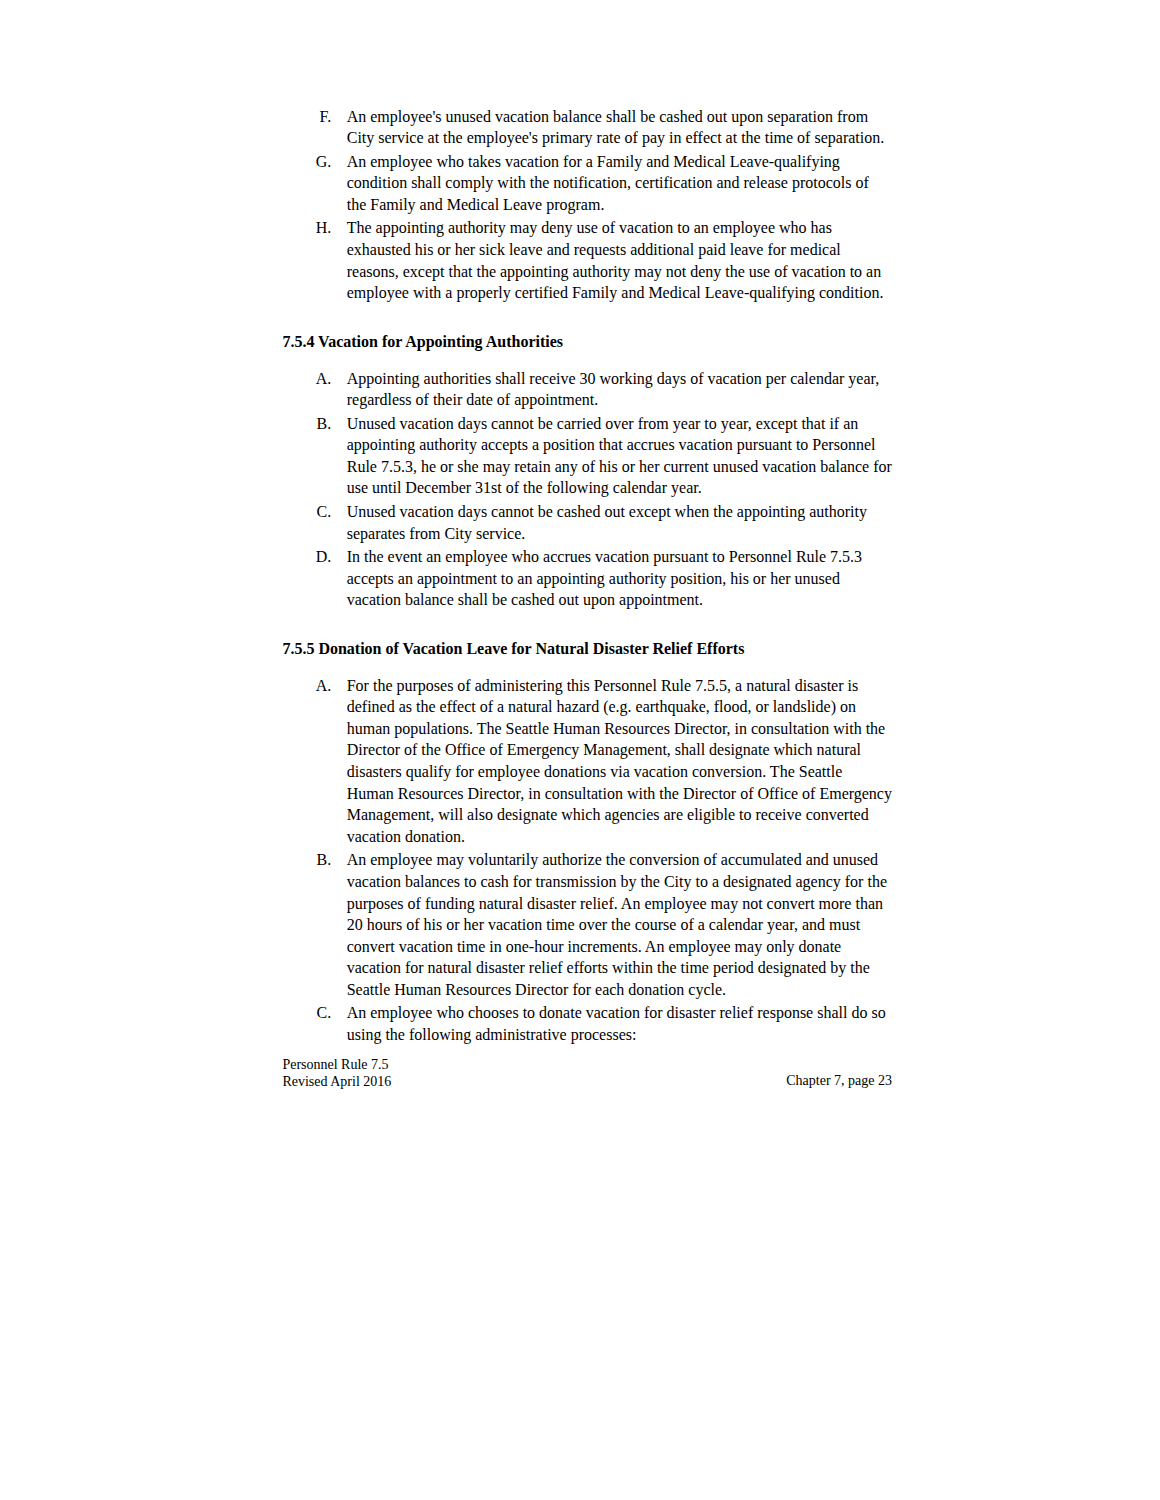An employee's unused vacation balance shall be cashed out upon separation from City service at the employee's primary rate of pay in effect at the time of separation.
An employee who takes vacation for a Family and Medical Leave-qualifying condition shall comply with the notification, certification and release protocols of the Family and Medical Leave program.
The appointing authority may deny use of vacation to an employee who has exhausted his or her sick leave and requests additional paid leave for medical reasons, except that the appointing authority may not deny the use of vacation to an employee with a properly certified Family and Medical Leave-qualifying condition.
7.5.4 Vacation for Appointing Authorities
Appointing authorities shall receive 30 working days of vacation per calendar year, regardless of their date of appointment.
Unused vacation days cannot be carried over from year to year, except that if an appointing authority accepts a position that accrues vacation pursuant to Personnel Rule 7.5.3, he or she may retain any of his or her current unused vacation balance for use until December 31st of the following calendar year.
Unused vacation days cannot be cashed out except when the appointing authority separates from City service.
In the event an employee who accrues vacation pursuant to Personnel Rule 7.5.3 accepts an appointment to an appointing authority position, his or her unused vacation balance shall be cashed out upon appointment.
7.5.5 Donation of Vacation Leave for Natural Disaster Relief Efforts
For the purposes of administering this Personnel Rule 7.5.5, a natural disaster is defined as the effect of a natural hazard (e.g. earthquake, flood, or landslide) on human populations. The Seattle Human Resources Director, in consultation with the Director of the Office of Emergency Management, shall designate which natural disasters qualify for employee donations via vacation conversion. The Seattle Human Resources Director, in consultation with the Director of Office of Emergency Management, will also designate which agencies are eligible to receive converted vacation donation.
An employee may voluntarily authorize the conversion of accumulated and unused vacation balances to cash for transmission by the City to a designated agency for the purposes of funding natural disaster relief. An employee may not convert more than 20 hours of his or her vacation time over the course of a calendar year, and must convert vacation time in one-hour increments. An employee may only donate vacation for natural disaster relief efforts within the time period designated by the Seattle Human Resources Director for each donation cycle.
An employee who chooses to donate vacation for disaster relief response shall do so using the following administrative processes:
Personnel Rule 7.5
Revised April 2016
Chapter 7, page 23